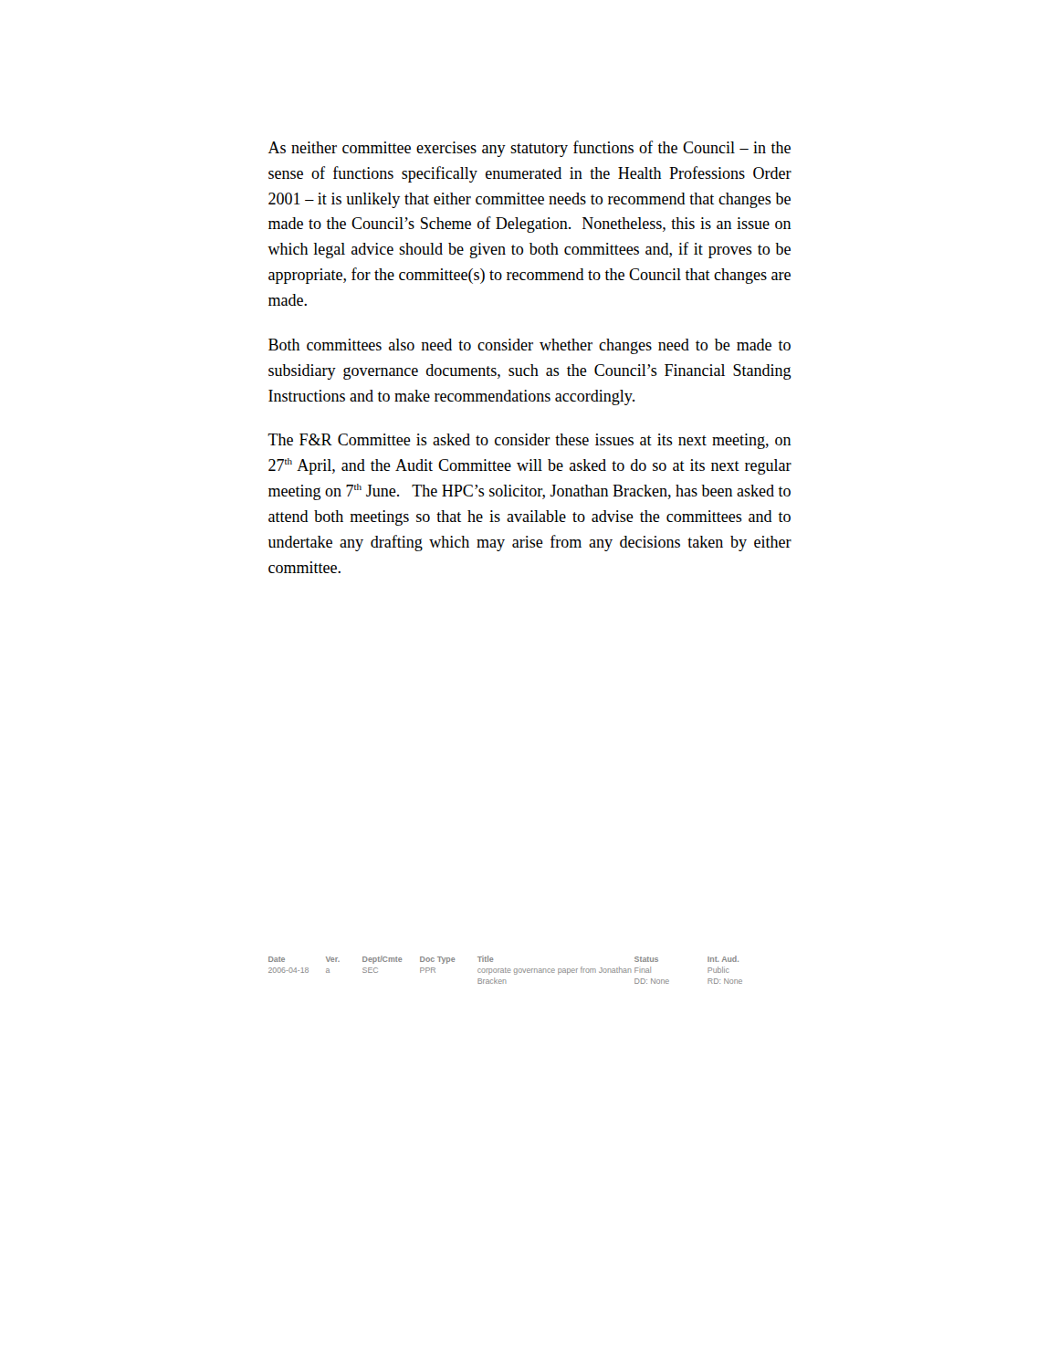As neither committee exercises any statutory functions of the Council – in the sense of functions specifically enumerated in the Health Professions Order 2001 – it is unlikely that either committee needs to recommend that changes be made to the Council’s Scheme of Delegation. Nonetheless, this is an issue on which legal advice should be given to both committees and, if it proves to be appropriate, for the committee(s) to recommend to the Council that changes are made.
Both committees also need to consider whether changes need to be made to subsidiary governance documents, such as the Council’s Financial Standing Instructions and to make recommendations accordingly.
The F&R Committee is asked to consider these issues at its next meeting, on 27th April, and the Audit Committee will be asked to do so at its next regular meeting on 7th June. The HPC’s solicitor, Jonathan Bracken, has been asked to attend both meetings so that he is available to advise the committees and to undertake any drafting which may arise from any decisions taken by either committee.
| Date | Ver. | Dept/Cmte | Doc Type | Title | Status | Int. Aud. |
| 2006-04-18 | a | SEC | PPR | corporate governance paper from Jonathan Bracken | Final DD: None | Public RD: None |